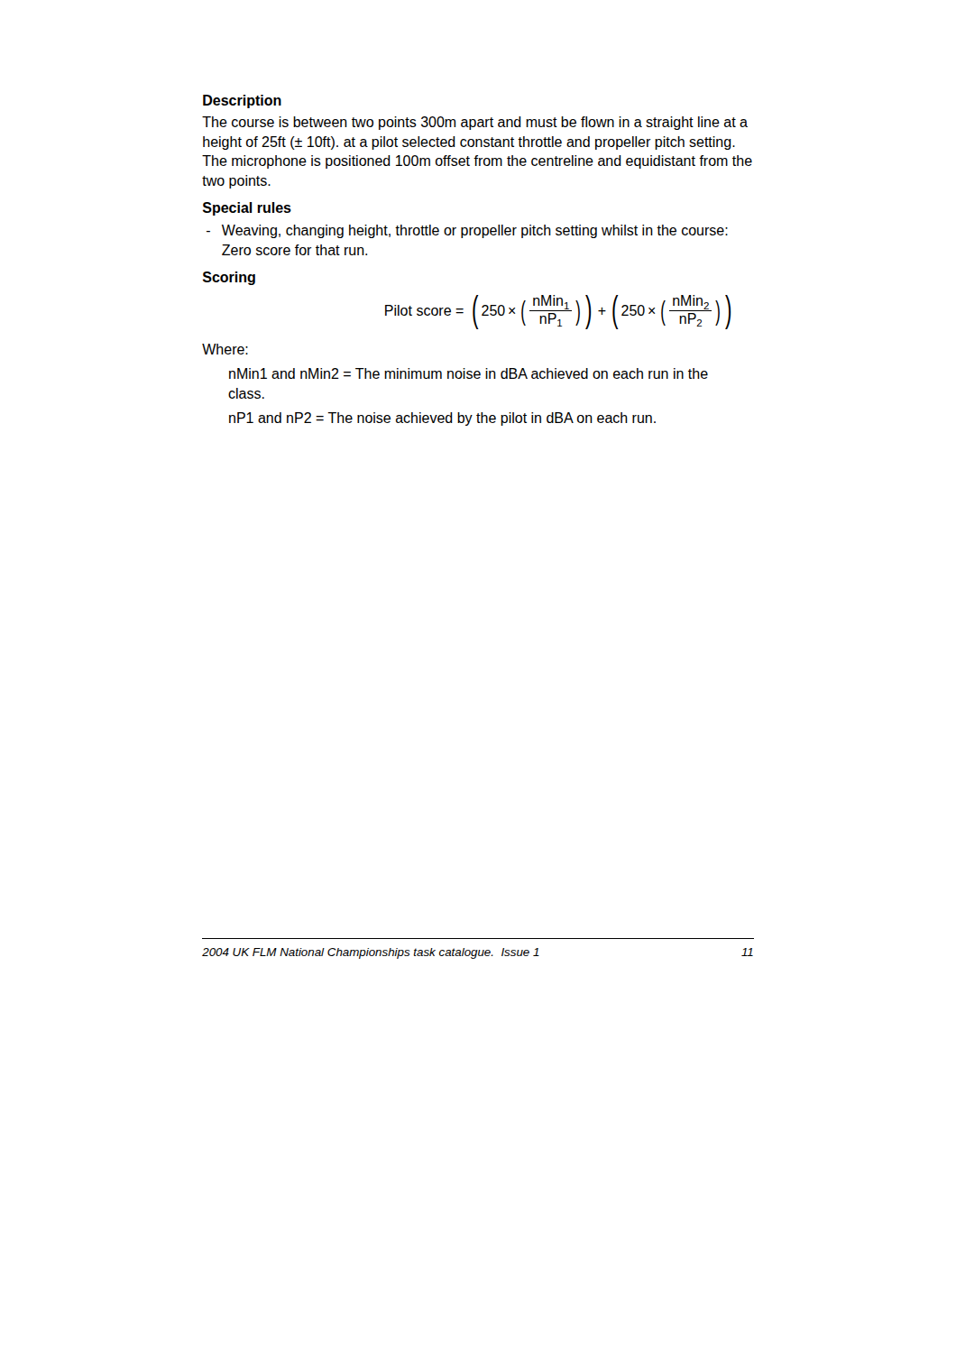Description
The course is between two points 300m apart and must be flown in a straight line at a height of 25ft (± 10ft). at a pilot selected constant throttle and propeller pitch setting. The microphone is positioned 100m offset from the centreline and equidistant from the two points.
Special rules
Weaving, changing height, throttle or propeller pitch setting whilst in the course: Zero score for that run.
Scoring
Pilot score = ( 250 × ( nMin1 nP1 ) ) + ( 250 × ( nMin2 nP2 ) )
Where:
nMin1 and nMin2 = The minimum noise in dBA achieved on each run in the class.
nP1 and nP2 = The noise achieved by the pilot in dBA on each run.
2004 UK FLM National Championships task catalogue. Issue 1 11